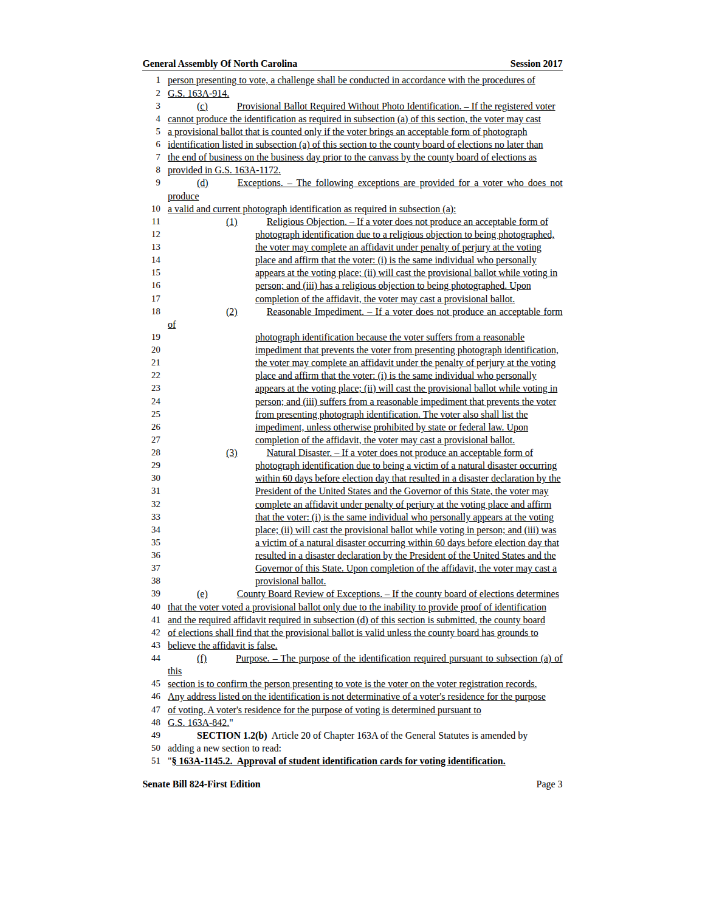General Assembly Of North Carolina
Session 2017
person presenting to vote, a challenge shall be conducted in accordance with the procedures of
G.S. 163A-914.
(c) Provisional Ballot Required Without Photo Identification. – If the registered voter
cannot produce the identification as required in subsection (a) of this section, the voter may cast
a provisional ballot that is counted only if the voter brings an acceptable form of photograph
identification listed in subsection (a) of this section to the county board of elections no later than
the end of business on the business day prior to the canvass by the county board of elections as
provided in G.S. 163A-1172.
(d) Exceptions. – The following exceptions are provided for a voter who does not produce
a valid and current photograph identification as required in subsection (a):
(1) Religious Objection. – If a voter does not produce an acceptable form of
photograph identification due to a religious objection to being photographed,
the voter may complete an affidavit under penalty of perjury at the voting
place and affirm that the voter: (i) is the same individual who personally
appears at the voting place; (ii) will cast the provisional ballot while voting in
person; and (iii) has a religious objection to being photographed. Upon
completion of the affidavit, the voter may cast a provisional ballot.
(2) Reasonable Impediment. – If a voter does not produce an acceptable form of
photograph identification because the voter suffers from a reasonable
impediment that prevents the voter from presenting photograph identification,
the voter may complete an affidavit under the penalty of perjury at the voting
place and affirm that the voter: (i) is the same individual who personally
appears at the voting place; (ii) will cast the provisional ballot while voting in
person; and (iii) suffers from a reasonable impediment that prevents the voter
from presenting photograph identification. The voter also shall list the
impediment, unless otherwise prohibited by state or federal law. Upon
completion of the affidavit, the voter may cast a provisional ballot.
(3) Natural Disaster. – If a voter does not produce an acceptable form of
photograph identification due to being a victim of a natural disaster occurring
within 60 days before election day that resulted in a disaster declaration by the
President of the United States and the Governor of this State, the voter may
complete an affidavit under penalty of perjury at the voting place and affirm
that the voter: (i) is the same individual who personally appears at the voting
place; (ii) will cast the provisional ballot while voting in person; and (iii) was
a victim of a natural disaster occurring within 60 days before election day that
resulted in a disaster declaration by the President of the United States and the
Governor of this State. Upon completion of the affidavit, the voter may cast a
provisional ballot.
(e) County Board Review of Exceptions. – If the county board of elections determines
that the voter voted a provisional ballot only due to the inability to provide proof of identification
and the required affidavit required in subsection (d) of this section is submitted, the county board
of elections shall find that the provisional ballot is valid unless the county board has grounds to
believe the affidavit is false.
(f) Purpose. – The purpose of the identification required pursuant to subsection (a) of this
section is to confirm the person presenting to vote is the voter on the voter registration records.
Any address listed on the identification is not determinative of a voter's residence for the purpose
of voting. A voter's residence for the purpose of voting is determined pursuant to
G.S. 163A-842."
SECTION 1.2(b) Article 20 of Chapter 163A of the General Statutes is amended by
adding a new section to read:
"§ 163A-1145.2. Approval of student identification cards for voting identification.
Senate Bill 824-First Edition
Page 3